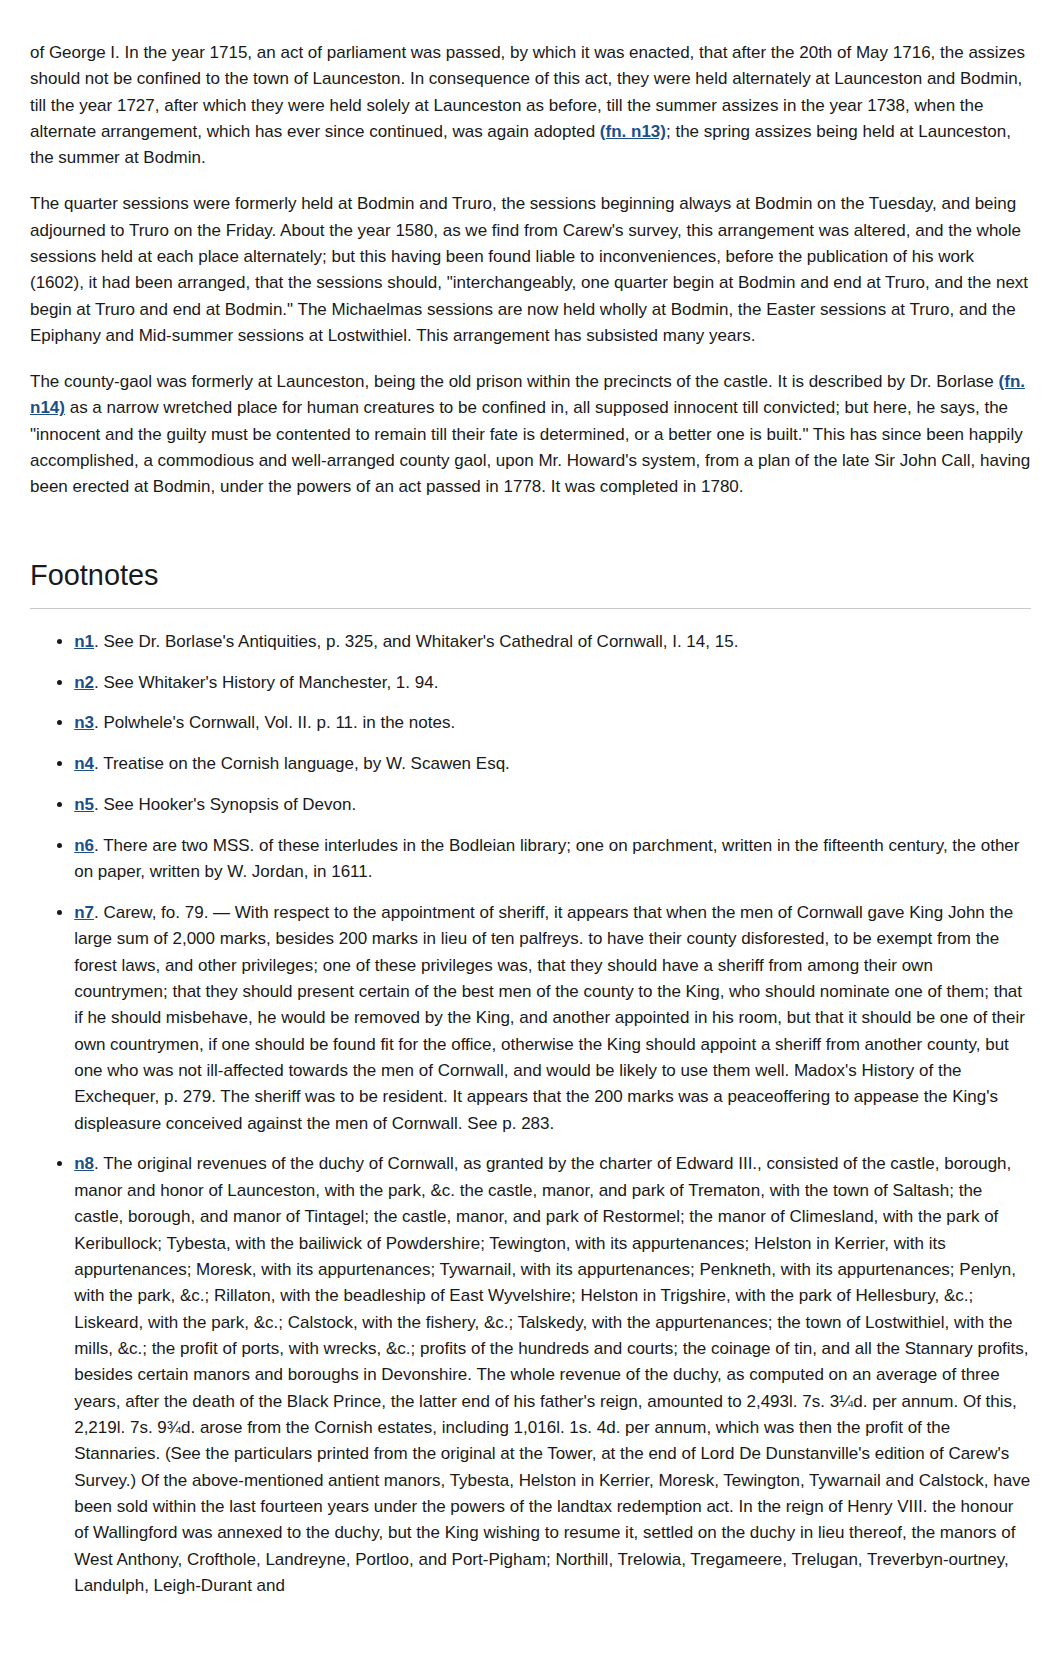of George I. In the year 1715, an act of parliament was passed, by which it was enacted, that after the 20th of May 1716, the assizes should not be confined to the town of Launceston. In consequence of this act, they were held alternately at Launceston and Bodmin, till the year 1727, after which they were held solely at Launceston as before, till the summer assizes in the year 1738, when the alternate arrangement, which has ever since continued, was again adopted (fn. n13); the spring assizes being held at Launceston, the summer at Bodmin.
The quarter sessions were formerly held at Bodmin and Truro, the sessions beginning always at Bodmin on the Tuesday, and being adjourned to Truro on the Friday. About the year 1580, as we find from Carew's survey, this arrangement was altered, and the whole sessions held at each place alternately; but this having been found liable to inconveniences, before the publication of his work (1602), it had been arranged, that the sessions should, "interchangeably, one quarter begin at Bodmin and end at Truro, and the next begin at Truro and end at Bodmin." The Michaelmas sessions are now held wholly at Bodmin, the Easter sessions at Truro, and the Epiphany and Mid-summer sessions at Lostwithiel. This arrangement has subsisted many years.
The county-gaol was formerly at Launceston, being the old prison within the precincts of the castle. It is described by Dr. Borlase (fn. n14) as a narrow wretched place for human creatures to be confined in, all supposed innocent till convicted; but here, he says, the "innocent and the guilty must be contented to remain till their fate is determined, or a better one is built." This has since been happily accomplished, a commodious and well-arranged county gaol, upon Mr. Howard's system, from a plan of the late Sir John Call, having been erected at Bodmin, under the powers of an act passed in 1778. It was completed in 1780.
Footnotes
n1. See Dr. Borlase's Antiquities, p. 325, and Whitaker's Cathedral of Cornwall, I. 14, 15.
n2. See Whitaker's History of Manchester, 1. 94.
n3. Polwhele's Cornwall, Vol. II. p. 11. in the notes.
n4. Treatise on the Cornish language, by W. Scawen Esq.
n5. See Hooker's Synopsis of Devon.
n6. There are two MSS. of these interludes in the Bodleian library; one on parchment, written in the fifteenth century, the other on paper, written by W. Jordan, in 1611.
n7. Carew, fo. 79. — With respect to the appointment of sheriff, it appears that when the men of Cornwall gave King John the large sum of 2,000 marks, besides 200 marks in lieu of ten palfreys. to have their county disforested, to be exempt from the forest laws, and other privileges; one of these privileges was, that they should have a sheriff from among their own countrymen; that they should present certain of the best men of the county to the King, who should nominate one of them; that if he should misbehave, he would be removed by the King, and another appointed in his room, but that it should be one of their own countrymen, if one should be found fit for the office, otherwise the King should appoint a sheriff from another county, but one who was not ill-affected towards the men of Cornwall, and would be likely to use them well. Madox's History of the Exchequer, p. 279. The sheriff was to be resident. It appears that the 200 marks was a peaceoffering to appease the King's displeasure conceived against the men of Cornwall. See p. 283.
n8. The original revenues of the duchy of Cornwall, as granted by the charter of Edward III., consisted of the castle, borough, manor and honor of Launceston, with the park, &c. the castle, manor, and park of Trematon, with the town of Saltash; the castle, borough, and manor of Tintagel; the castle, manor, and park of Restormel; the manor of Climesland, with the park of Keribullock; Tybesta, with the bailiwick of Powdershire; Tewington, with its appurtenances; Helston in Kerrier, with its appurtenances; Moresk, with its appurtenances; Tywarnail, with its appurtenances; Penkneth, with its appurtenances; Penlyn, with the park, &c.; Rillaton, with the beadleship of East Wyvelshire; Helston in Trigshire, with the park of Hellesbury, &c.; Liskeard, with the park, &c.; Calstock, with the fishery, &c.; Talskedy, with the appurtenances; the town of Lostwithiel, with the mills, &c.; the profit of ports, with wrecks, &c.; profits of the hundreds and courts; the coinage of tin, and all the Stannary profits, besides certain manors and boroughs in Devonshire. The whole revenue of the duchy, as computed on an average of three years, after the death of the Black Prince, the latter end of his father's reign, amounted to 2,493l. 7s. 3¼d. per annum. Of this, 2,219l. 7s. 9¾d. arose from the Cornish estates, including 1,016l. 1s. 4d. per annum, which was then the profit of the Stannaries. (See the particulars printed from the original at the Tower, at the end of Lord De Dunstanville's edition of Carew's Survey.) Of the above-mentioned antient manors, Tybesta, Helston in Kerrier, Moresk, Tewington, Tywarnail and Calstock, have been sold within the last fourteen years under the powers of the landtax redemption act. In the reign of Henry VIII. the honour of Wallingford was annexed to the duchy, but the King wishing to resume it, settled on the duchy in lieu thereof, the manors of West Anthony, Crofthole, Landreyne, Portloo, and Port-Pigham; Northill, Trelowia, Tregameere, Trelugan, Treverbyn-ourtney, Landulph, Leigh-Durant and